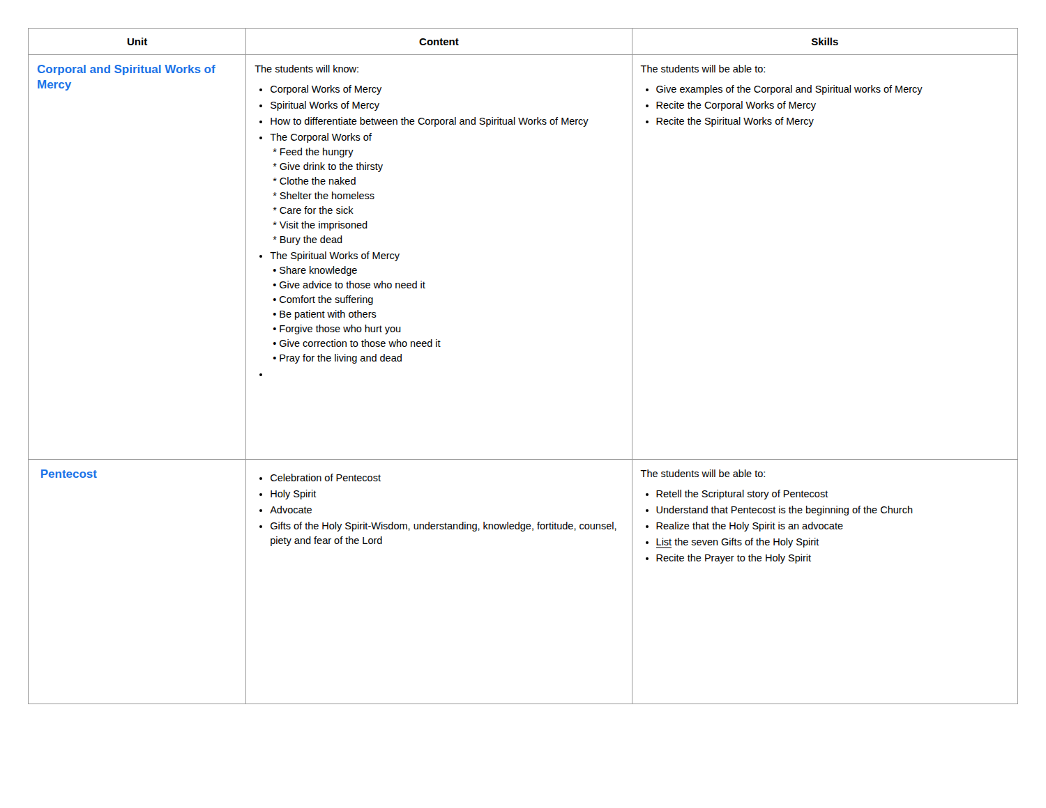| Unit | Content | Skills |
| --- | --- | --- |
| Corporal and Spiritual Works of Mercy | The students will know: Corporal Works of Mercy Spiritual Works of Mercy How to differentiate between the Corporal and Spiritual Works of Mercy The Corporal Works of * Feed the hungry * Give drink to the thirsty * Clothe the naked * Shelter the homeless * Care for the sick * Visit the imprisoned * Bury the dead The Spiritual Works of Mercy • Share knowledge • Give advice to those who need it • Comfort the suffering • Be patient with others • Forgive those who hurt you • Give correction to those who need it • Pray for the living and dead | The students will be able to: Give examples of the Corporal and Spiritual works of Mercy Recite the Corporal Works of Mercy Recite the Spiritual Works of Mercy |
| Pentecost | Celebration of Pentecost Holy Spirit Advocate Gifts of the Holy Spirit-Wisdom, understanding, knowledge, fortitude, counsel, piety and fear of the Lord | The students will be able to: Retell the Scriptural story of Pentecost Understand that Pentecost is the beginning of the Church Realize that the Holy Spirit is an advocate List the seven Gifts of the Holy Spirit Recite the Prayer to the Holy Spirit |